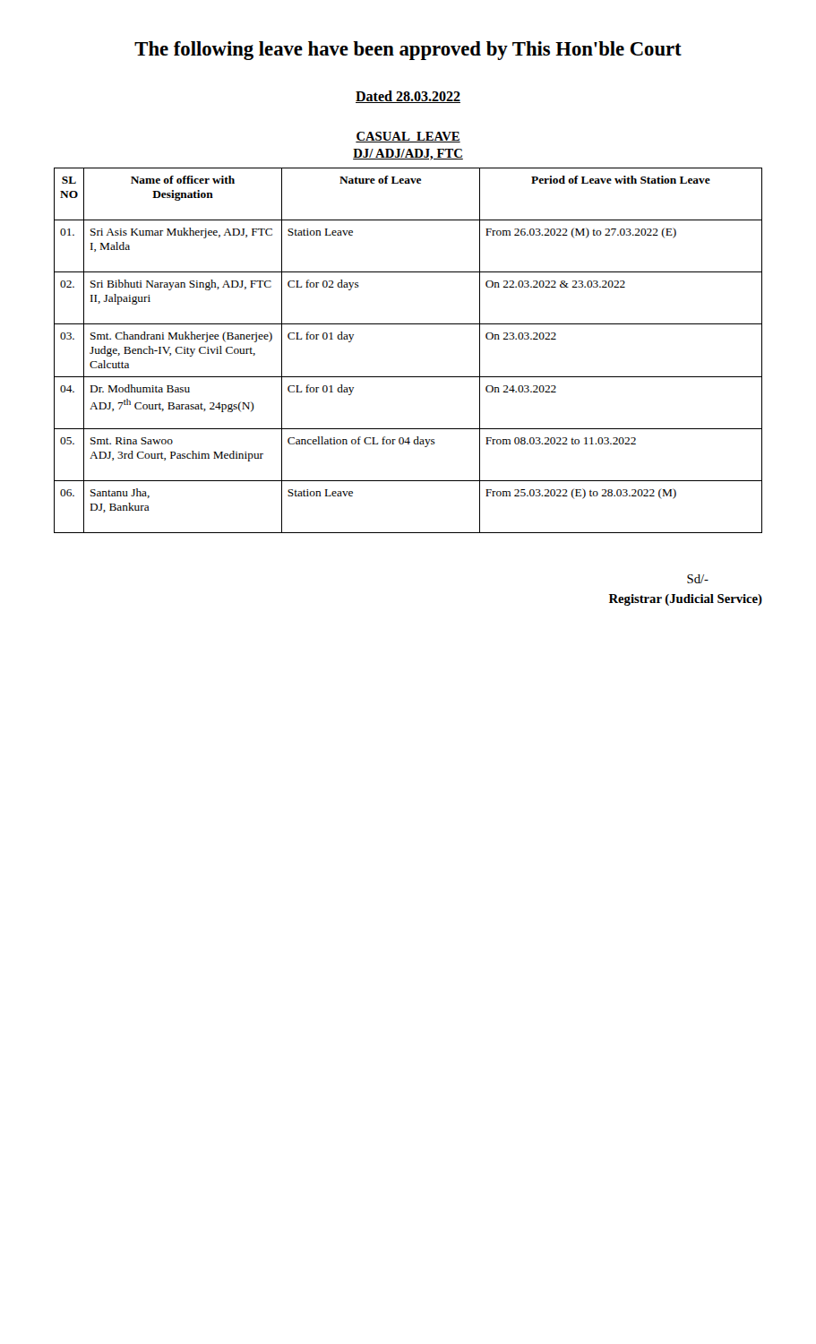The following leave have been approved by This Hon'ble Court
Dated 28.03.2022
CASUAL LEAVE
DJ/ ADJ/ADJ, FTC
| SL NO | Name of officer with Designation | Nature of Leave | Period of Leave with Station Leave |
| --- | --- | --- | --- |
| 01. | Sri Asis Kumar Mukherjee, ADJ, FTC I, Malda | Station Leave | From 26.03.2022 (M) to 27.03.2022 (E) |
| 02. | Sri Bibhuti Narayan Singh, ADJ, FTC II, Jalpaiguri | CL for 02 days | On 22.03.2022 & 23.03.2022 |
| 03. | Smt. Chandrani Mukherjee (Banerjee) Judge, Bench-IV, City Civil Court, Calcutta | CL for 01 day | On 23.03.2022 |
| 04. | Dr. Modhumita Basu ADJ, 7 th Court, Barasat, 24pgs(N) | CL for 01 day | On 24.03.2022 |
| 05. | Smt. Rina Sawoo ADJ, 3rd Court, Paschim Medinipur | Cancellation of CL for 04 days | From 08.03.2022 to 11.03.2022 |
| 06. | Santanu Jha, DJ, Bankura | Station Leave | From 25.03.2022 (E) to 28.03.2022 (M) |
Sd/-
Registrar (Judicial Service)